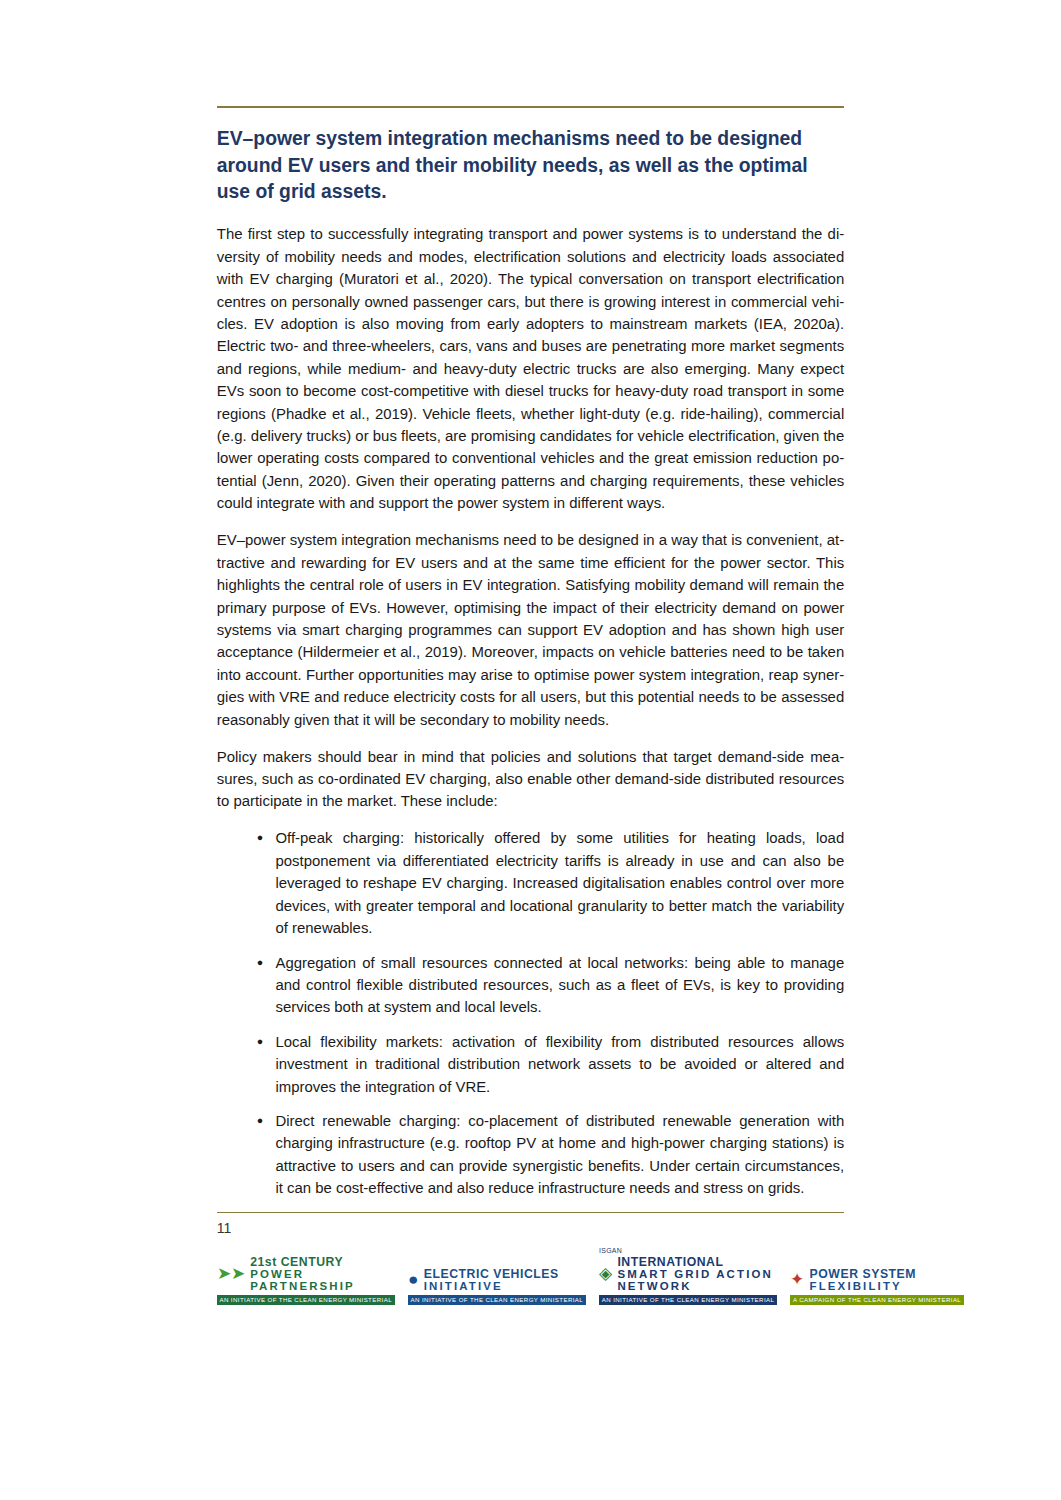EV–power system integration mechanisms need to be designed around EV users and their mobility needs, as well as the optimal use of grid assets.
The first step to successfully integrating transport and power systems is to understand the diversity of mobility needs and modes, electrification solutions and electricity loads associated with EV charging (Muratori et al., 2020). The typical conversation on transport electrification centres on personally owned passenger cars, but there is growing interest in commercial vehicles. EV adoption is also moving from early adopters to mainstream markets (IEA, 2020a). Electric two- and three-wheelers, cars, vans and buses are penetrating more market segments and regions, while medium- and heavy-duty electric trucks are also emerging. Many expect EVs soon to become cost-competitive with diesel trucks for heavy-duty road transport in some regions (Phadke et al., 2019). Vehicle fleets, whether light-duty (e.g. ride-hailing), commercial (e.g. delivery trucks) or bus fleets, are promising candidates for vehicle electrification, given the lower operating costs compared to conventional vehicles and the great emission reduction potential (Jenn, 2020). Given their operating patterns and charging requirements, these vehicles could integrate with and support the power system in different ways.
EV–power system integration mechanisms need to be designed in a way that is convenient, attractive and rewarding for EV users and at the same time efficient for the power sector. This highlights the central role of users in EV integration. Satisfying mobility demand will remain the primary purpose of EVs. However, optimising the impact of their electricity demand on power systems via smart charging programmes can support EV adoption and has shown high user acceptance (Hildermeier et al., 2019). Moreover, impacts on vehicle batteries need to be taken into account. Further opportunities may arise to optimise power system integration, reap synergies with VRE and reduce electricity costs for all users, but this potential needs to be assessed reasonably given that it will be secondary to mobility needs.
Policy makers should bear in mind that policies and solutions that target demand-side measures, such as co-ordinated EV charging, also enable other demand-side distributed resources to participate in the market. These include:
Off-peak charging: historically offered by some utilities for heating loads, load postponement via differentiated electricity tariffs is already in use and can also be leveraged to reshape EV charging. Increased digitalisation enables control over more devices, with greater temporal and locational granularity to better match the variability of renewables.
Aggregation of small resources connected at local networks: being able to manage and control flexible distributed resources, such as a fleet of EVs, is key to providing services both at system and local levels.
Local flexibility markets: activation of flexibility from distributed resources allows investment in traditional distribution network assets to be avoided or altered and improves the integration of VRE.
Direct renewable charging: co-placement of distributed renewable generation with charging infrastructure (e.g. rooftop PV at home and high-power charging stations) is attractive to users and can provide synergistic benefits. Under certain circumstances, it can be cost-effective and also reduce infrastructure needs and stress on grids.
11
➤➤ 21st CENTURYPOWER PARTNERSHIP
AN INITIATIVE OF THE CLEAN ENERGY MINISTERIAL
● ELECTRIC VEHICLESINITIATIVE
AN INITIATIVE OF THE CLEAN ENERGY MINISTERIAL
ISGAN
◈ INTERNATIONALSMART GRID ACTION NETWORK
AN INITIATIVE OF THE CLEAN ENERGY MINISTERIAL
✦ POWER SYSTEMFLEXIBILITY
A CAMPAIGN OF THE CLEAN ENERGY MINISTERIAL